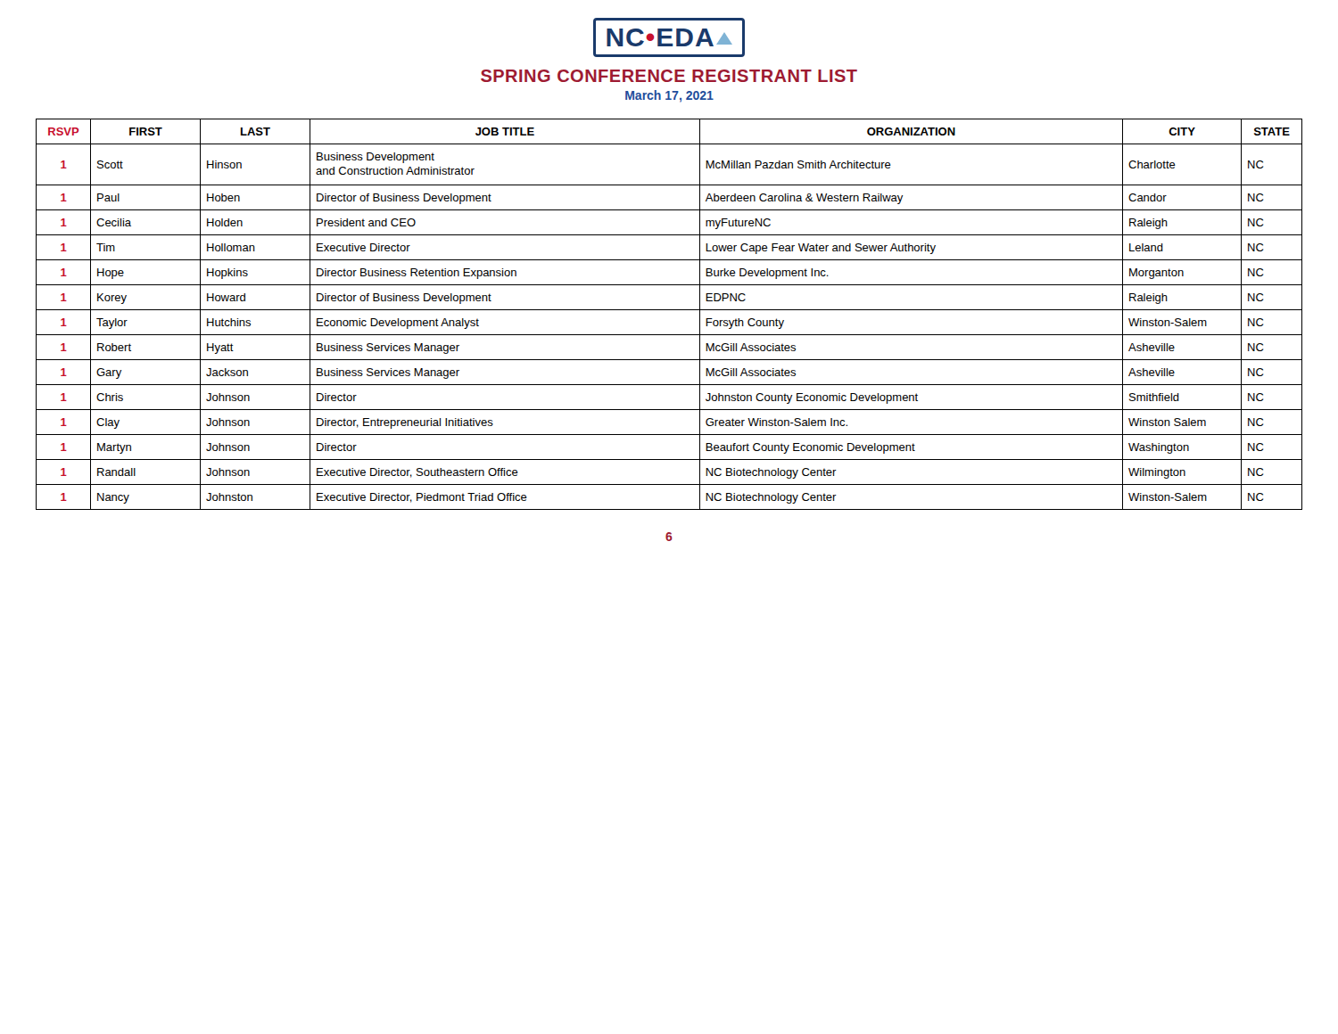NC•EDA
SPRING CONFERENCE REGISTRANT LIST
March 17, 2021
| RSVP | FIRST | LAST | JOB TITLE | ORGANIZATION | CITY | STATE |
| --- | --- | --- | --- | --- | --- | --- |
| 1 | Scott | Hinson | Business Development and Construction Administrator | McMillan Pazdan Smith Architecture | Charlotte | NC |
| 1 | Paul | Hoben | Director of Business Development | Aberdeen Carolina & Western Railway | Candor | NC |
| 1 | Cecilia | Holden | President and CEO | myFutureNC | Raleigh | NC |
| 1 | Tim | Holloman | Executive Director | Lower Cape Fear Water and Sewer Authority | Leland | NC |
| 1 | Hope | Hopkins | Director Business Retention Expansion | Burke Development Inc. | Morganton | NC |
| 1 | Korey | Howard | Director of Business Development | EDPNC | Raleigh | NC |
| 1 | Taylor | Hutchins | Economic Development Analyst | Forsyth County | Winston-Salem | NC |
| 1 | Robert | Hyatt | Business Services Manager | McGill Associates | Asheville | NC |
| 1 | Gary | Jackson | Business Services Manager | McGill Associates | Asheville | NC |
| 1 | Chris | Johnson | Director | Johnston County Economic Development | Smithfield | NC |
| 1 | Clay | Johnson | Director, Entrepreneurial Initiatives | Greater Winston-Salem Inc. | Winston Salem | NC |
| 1 | Martyn | Johnson | Director | Beaufort County Economic Development | Washington | NC |
| 1 | Randall | Johnson | Executive Director, Southeastern Office | NC Biotechnology Center | Wilmington | NC |
| 1 | Nancy | Johnston | Executive Director, Piedmont Triad Office | NC Biotechnology Center | Winston-Salem | NC |
6